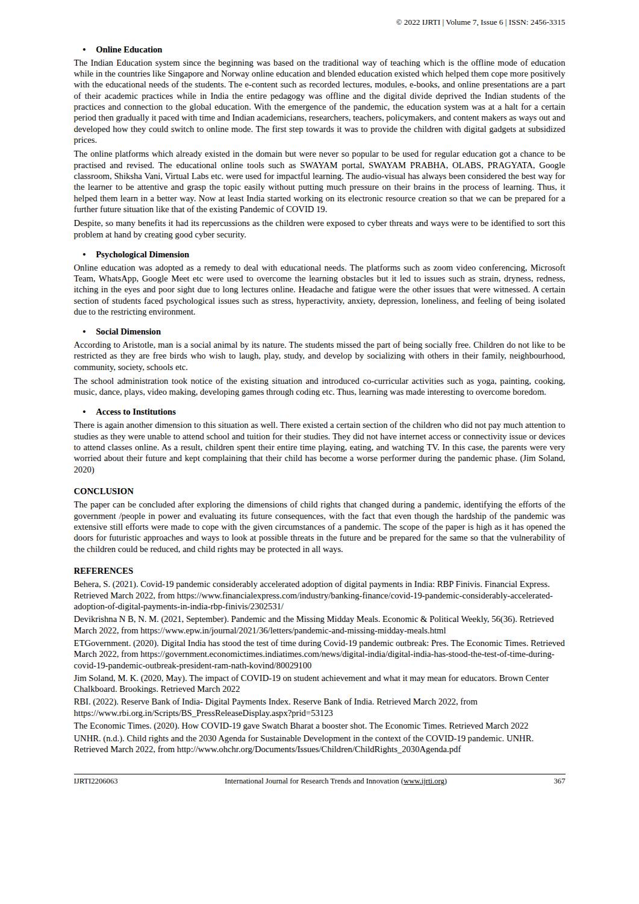© 2022 IJRTI | Volume 7, Issue 6 | ISSN: 2456-3315
Online Education
The Indian Education system since the beginning was based on the traditional way of teaching which is the offline mode of education while in the countries like Singapore and Norway online education and blended education existed which helped them cope more positively with the educational needs of the students. The e-content such as recorded lectures, modules, e-books, and online presentations are a part of their academic practices while in India the entire pedagogy was offline and the digital divide deprived the Indian students of the practices and connection to the global education. With the emergence of the pandemic, the education system was at a halt for a certain period then gradually it paced with time and Indian academicians, researchers, teachers, policymakers, and content makers as ways out and developed how they could switch to online mode. The first step towards it was to provide the children with digital gadgets at subsidized prices.
The online platforms which already existed in the domain but were never so popular to be used for regular education got a chance to be practised and revised. The educational online tools such as SWAYAM portal, SWAYAM PRABHA, OLABS, PRAGYATA, Google classroom, Shiksha Vani, Virtual Labs etc. were used for impactful learning. The audio-visual has always been considered the best way for the learner to be attentive and grasp the topic easily without putting much pressure on their brains in the process of learning. Thus, it helped them learn in a better way. Now at least India started working on its electronic resource creation so that we can be prepared for a further future situation like that of the existing Pandemic of COVID 19.
Despite, so many benefits it had its repercussions as the children were exposed to cyber threats and ways were to be identified to sort this problem at hand by creating good cyber security.
Psychological Dimension
Online education was adopted as a remedy to deal with educational needs. The platforms such as zoom video conferencing, Microsoft Team, WhatsApp, Google Meet etc were used to overcome the learning obstacles but it led to issues such as strain, dryness, redness, itching in the eyes and poor sight due to long lectures online. Headache and fatigue were the other issues that were witnessed. A certain section of students faced psychological issues such as stress, hyperactivity, anxiety, depression, loneliness, and feeling of being isolated due to the restricting environment.
Social Dimension
According to Aristotle, man is a social animal by its nature. The students missed the part of being socially free. Children do not like to be restricted as they are free birds who wish to laugh, play, study, and develop by socializing with others in their family, neighbourhood, community, society, schools etc.
The school administration took notice of the existing situation and introduced co-curricular activities such as yoga, painting, cooking, music, dance, plays, video making, developing games through coding etc. Thus, learning was made interesting to overcome boredom.
Access to Institutions
There is again another dimension to this situation as well. There existed a certain section of the children who did not pay much attention to studies as they were unable to attend school and tuition for their studies. They did not have internet access or connectivity issue or devices to attend classes online. As a result, children spent their entire time playing, eating, and watching TV. In this case, the parents were very worried about their future and kept complaining that their child has become a worse performer during the pandemic phase. (Jim Soland, 2020)
CONCLUSION
The paper can be concluded after exploring the dimensions of child rights that changed during a pandemic, identifying the efforts of the government /people in power and evaluating its future consequences, with the fact that even though the hardship of the pandemic was extensive still efforts were made to cope with the given circumstances of a pandemic. The scope of the paper is high as it has opened the doors for futuristic approaches and ways to look at possible threats in the future and be prepared for the same so that the vulnerability of the children could be reduced, and child rights may be protected in all ways.
REFERENCES
Behera, S. (2021). Covid-19 pandemic considerably accelerated adoption of digital payments in India: RBP Finivis. Financial Express. Retrieved March 2022, from https://www.financialexpress.com/industry/banking-finance/covid-19-pandemic-considerably-accelerated-adoption-of-digital-payments-in-india-rbp-finivis/2302531/
Devikrishna N B, N. M. (2021, September). Pandemic and the Missing Midday Meals. Economic & Political Weekly, 56(36). Retrieved March 2022, from https://www.epw.in/journal/2021/36/letters/pandemic-and-missing-midday-meals.html
ETGovernment. (2020). Digital India has stood the test of time during Covid-19 pandemic outbreak: Pres. The Economic Times. Retrieved March 2022, from https://government.economictimes.indiatimes.com/news/digital-india/digital-india-has-stood-the-test-of-time-during-covid-19-pandemic-outbreak-president-ram-nath-kovind/80029100
Jim Soland, M. K. (2020, May). The impact of COVID-19 on student achievement and what it may mean for educators. Brown Center Chalkboard. Brookings. Retrieved March 2022
RBI. (2022). Reserve Bank of India- Digital Payments Index. Reserve Bank of India. Retrieved March 2022, from https://www.rbi.org.in/Scripts/BS_PressReleaseDisplay.aspx?prid=53123
The Economic Times. (2020). How COVID-19 gave Swatch Bharat a booster shot. The Economic Times. Retrieved March 2022
UNHR. (n.d.). Child rights and the 2030 Agenda for Sustainable Development in the context of the COVID-19 pandemic. UNHR. Retrieved March 2022, from http://www.ohchr.org/Documents/Issues/Children/ChildRights_2030Agenda.pdf
IJRTI2206063 International Journal for Research Trends and Innovation (www.ijrti.org) 367